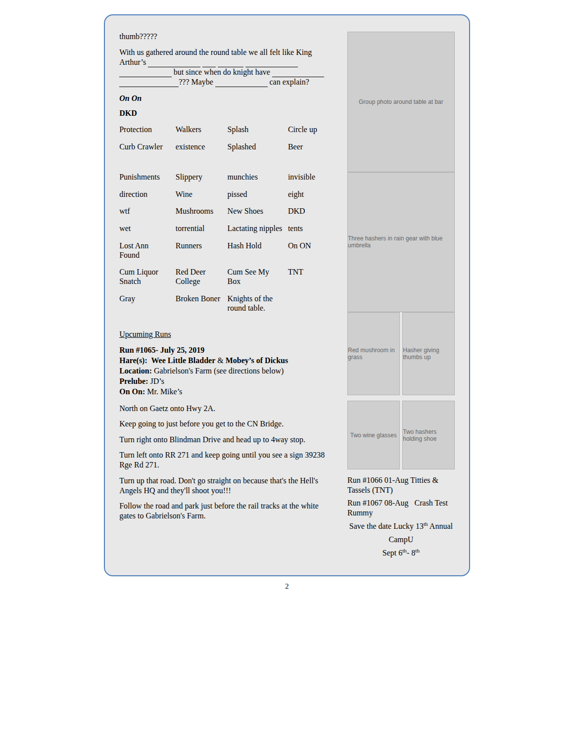thumb?????
With us gathered around the round table we all felt like King Arthur’s but since when do knight have ??? Maybe can explain?
On On
DKD
| Protection | Walkers | Splash | Circle up |
| Curb Crawler | existence | Splashed | Beer |
| Punishments | Slippery | munchies | invisible |
| direction | Wine | pissed | eight |
| wtf | Mushrooms | New Shoes | DKD |
| wet | torrential | Lactating nipples | tents |
| Lost Ann Found | Runners | Hash Hold | On ON |
| Cum Liquor Snatch | Red Deer College | Cum See My Box | TNT |
| Gray | Broken Boner | Knights of the round table. | |
Upcuming Runs
Run #1065- July 25, 2019
Hare(s): Wee Little Bladder & Mobey’s of Dickus
Location: Gabrielson's Farm (see directions below)
Prelube: JD’s
On On: Mr. Mike’s
North on Gaetz onto Hwy 2A.
Keep going to just before you get to the CN Bridge.
Turn right onto Blindman Drive and head up to 4way stop.
Turn left onto RR 271 and keep going until you see a sign 39238 Rge Rd 271.
Turn up that road. Don't go straight on because that's the Hell's Angels HQ and they'll shoot you!!!
Follow the road and park just before the rail tracks at the white gates to Gabrielson's Farm.
Group photo around table at bar
Three hashers in rain gear with blue umbrella
Red mushroom in grass
Hasher giving thumbs up
Two wine glasses
Two hashers holding shoe
Run #1066 01-Aug Titties & Tassels (TNT)
Run #1067 08-Aug Crash Test Rummy
Save the date Lucky 13th Annual
CampU
Sept 6th- 8th
2